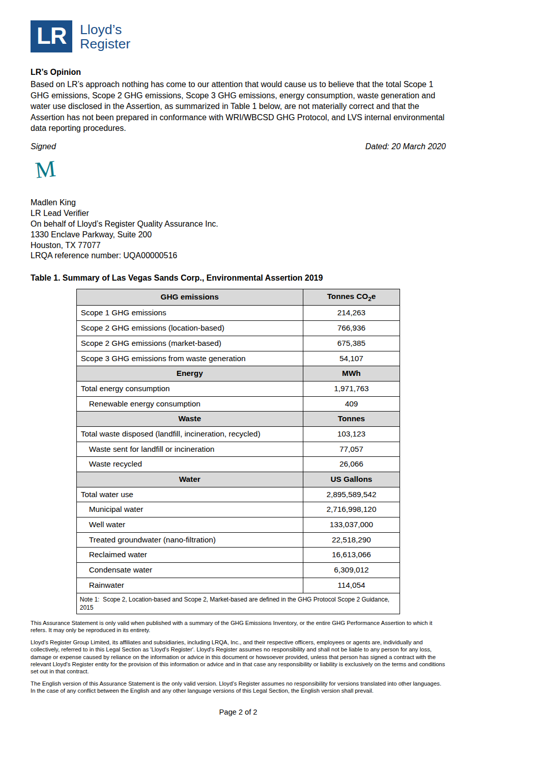LR Lloyd’s
Register
LR’s Opinion
Based on LR’s approach nothing has come to our attention that would cause us to believe that the total Scope 1 GHG emissions, Scope 2 GHG emissions, Scope 3 GHG emissions, energy consumption, waste generation and water use disclosed in the Assertion, as summarized in Table 1 below, are not materially correct and that the Assertion has not been prepared in conformance with WRI/WBCSD GHG Protocol, and LVS internal environmental data reporting procedures.
Signed Dated: 20 March 2020
M    
Madlen King
LR Lead Verifier
On behalf of Lloyd’s Register Quality Assurance Inc.
1330 Enclave Parkway, Suite 200
Houston, TX 77077
LRQA reference number: UQA00000516
Table 1. Summary of Las Vegas Sands Corp., Environmental Assertion 2019
| GHG emissions | Tonnes CO 2 e |
| --- | --- |
| Scope 1 GHG emissions | 214,263 |
| Scope 2 GHG emissions (location-based) | 766,936 |
| Scope 2 GHG emissions (market-based) | 675,385 |
| Scope 3 GHG emissions from waste generation | 54,107 |
| Energy | MWh |
| Total energy consumption | 1,971,763 |
| Renewable energy consumption | 409 |
| Waste | Tonnes |
| Total waste disposed (landfill, incineration, recycled) | 103,123 |
| Waste sent for landfill or incineration | 77,057 |
| Waste recycled | 26,066 |
| Water | US Gallons |
| Total water use | 2,895,589,542 |
| Municipal water | 2,716,998,120 |
| Well water | 133,037,000 |
| Treated groundwater (nano-filtration) | 22,518,290 |
| Reclaimed water | 16,613,066 |
| Condensate water | 6,309,012 |
| Rainwater | 114,054 |
| Note 1: Scope 2, Location-based and Scope 2, Market-based are defined in the GHG Protocol Scope 2 Guidance, 2015 |
This Assurance Statement is only valid when published with a summary of the GHG Emissions Inventory, or the entire GHG Performance Assertion to which it refers. It may only be reproduced in its entirety.
Lloyd's Register Group Limited, its affiliates and subsidiaries, including LRQA, Inc., and their respective officers, employees or agents are, individually and collectively, referred to in this Legal Section as 'Lloyd's Register'. Lloyd's Register assumes no responsibility and shall not be liable to any person for any loss, damage or expense caused by reliance on the information or advice in this document or howsoever provided, unless that person has signed a contract with the relevant Lloyd's Register entity for the provision of this information or advice and in that case any responsibility or liability is exclusively on the terms and conditions set out in that contract.
The English version of this Assurance Statement is the only valid version. Lloyd’s Register assumes no responsibility for versions translated into other languages. In the case of any conflict between the English and any other language versions of this Legal Section, the English version shall prevail.
Page 2 of 2